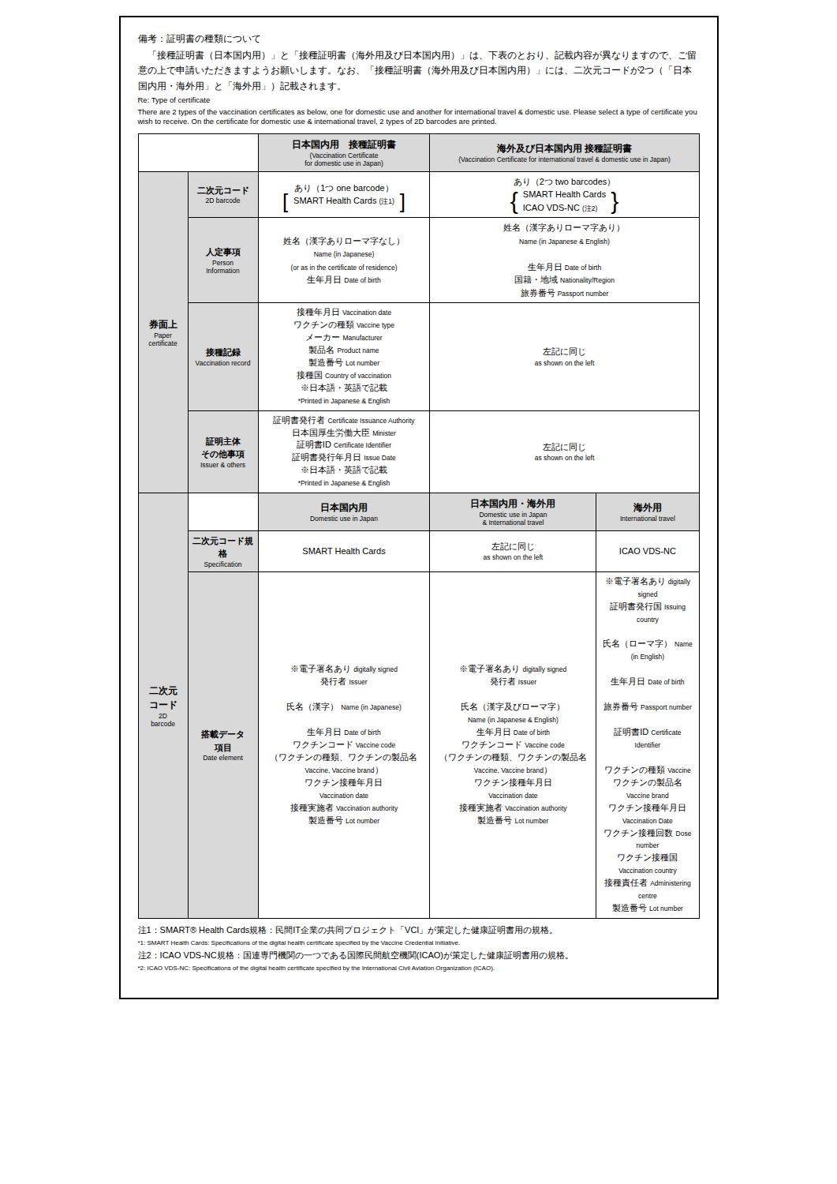備考：証明書の種類について
　「接種証明書（日本国内用）」と「接種証明書（海外用及び日本国内用）」は、下表のとおり、記載内容が異なりますので、ご留意の上で申請いただきますようお願いします。なお、「接種証明書（海外用及び日本国内用）」には、二次元コードが2つ（「日本国内用・海外用」と「海外用」）記載されます。
Re: Type of certificate
There are 2 types of the vaccination certificates as below, one for domestic use and another for international travel & domestic use. Please select a type of certificate you wish to receive. On the certificate for domestic use & international travel, 2 types of 2D barcodes are printed.
| | 日本国内用 接種証明書 (Vaccination Certificate for domestic use in Japan) | 海外及び日本国内用 接種証明書 (Vaccination Certificate for international travel & domestic use in Japan) |
| 券面上 Paper certificate | 二次元コード 2D barcode | あり（1つ one barcode） SMART Health Cards (注1) | あり（2つ two barcodes） SMART Health Cards ICAO VDS-NC (注2) |
| 人定事項 Person Information | 姓名（漢字ありローマ字なし） Name (in Japanese) (or as in the certificate of residence) 生年月日 Date of birth | 姓名（漢字ありローマ字あり） Name (in Japanese & English) 生年月日 Date of birth 国籍・地域 Nationality/Region 旅券番号 Passport number |
| 接種記録 Vaccination record | 接種年月日 Vaccination date ワクチンの種類 Vaccine type メーカー Manufacturer 製品名 Product name 製造番号 Lot number 接種国 Country of vaccination ※日本語・英語で記載 *Printed in Japanese & English | 左記に同じ as shown on the left |
| 証明主体 その他事項 Issuer & others | 証明書発行者 Certificate Issuance Authority 日本国厚生労働大臣 Minister 証明書ID Certificate Identifier 証明書発行年月日 Issue Date ※日本語・英語で記載 *Printed in Japanese & English | 左記に同じ as shown on the left |
| 二次元 コード 2D barcode | | 日本国内用 Domestic use in Japan | 日本国内用・海外用 Domestic use in Japan & International travel | 海外用 International travel |
| 二次元コード規格 Specification | SMART Health Cards | 左記に同じ as shown on the left | ICAO VDS-NC |
| 搭載データ 項目 Date element | ※電子署名あり digitally signed 発行者 Issuer 氏名（漢字） Name (in Japanese) 生年月日 Date of birth ワクチンコード Vaccine code （ワクチンの種類、ワクチンの製品名 Vaccine, Vaccine brand ） ワクチン接種年月日 Vaccination date 接種実施者 Vaccination authority 製造番号 Lot number | ※電子署名あり digitally signed 発行者 Issuer 氏名（漢字及びローマ字） Name (in Japanese & English) 生年月日 Date of birth ワクチンコード Vaccine code （ワクチンの種類、ワクチンの製品名 Vaccine, Vaccine brand ） ワクチン接種年月日 Vaccination date 接種実施者 Vaccination authority 製造番号 Lot number | ※電子署名あり digitally signed 証明書発行国 Issuing country 氏名（ローマ字） Name (in English) 生年月日 Date of birth 旅券番号 Passport number 証明書ID Certificate Identifier ワクチンの種類 Vaccine ワクチンの製品名 Vaccine brand ワクチン接種年月日 Vaccination Date ワクチン接種回数 Dose number ワクチン接種国 Vaccination country 接種責任者 Administering centre 製造番号 Lot number |
注1：SMART® Health Cards規格：民間IT企業の共同プロジェクト「VCI」が策定した健康証明書用の規格。
*1: SMART Health Cards: Specifications of the digital health certificate specified by the Vaccine Credential Initiative.
注2：ICAO VDS-NC規格：国連専門機関の一つである国際民間航空機関(ICAO)が策定した健康証明書用の規格。
*2: ICAO VDS-NC: Specifications of the digital health certificate specified by the International Civil Aviation Organization (ICAO).